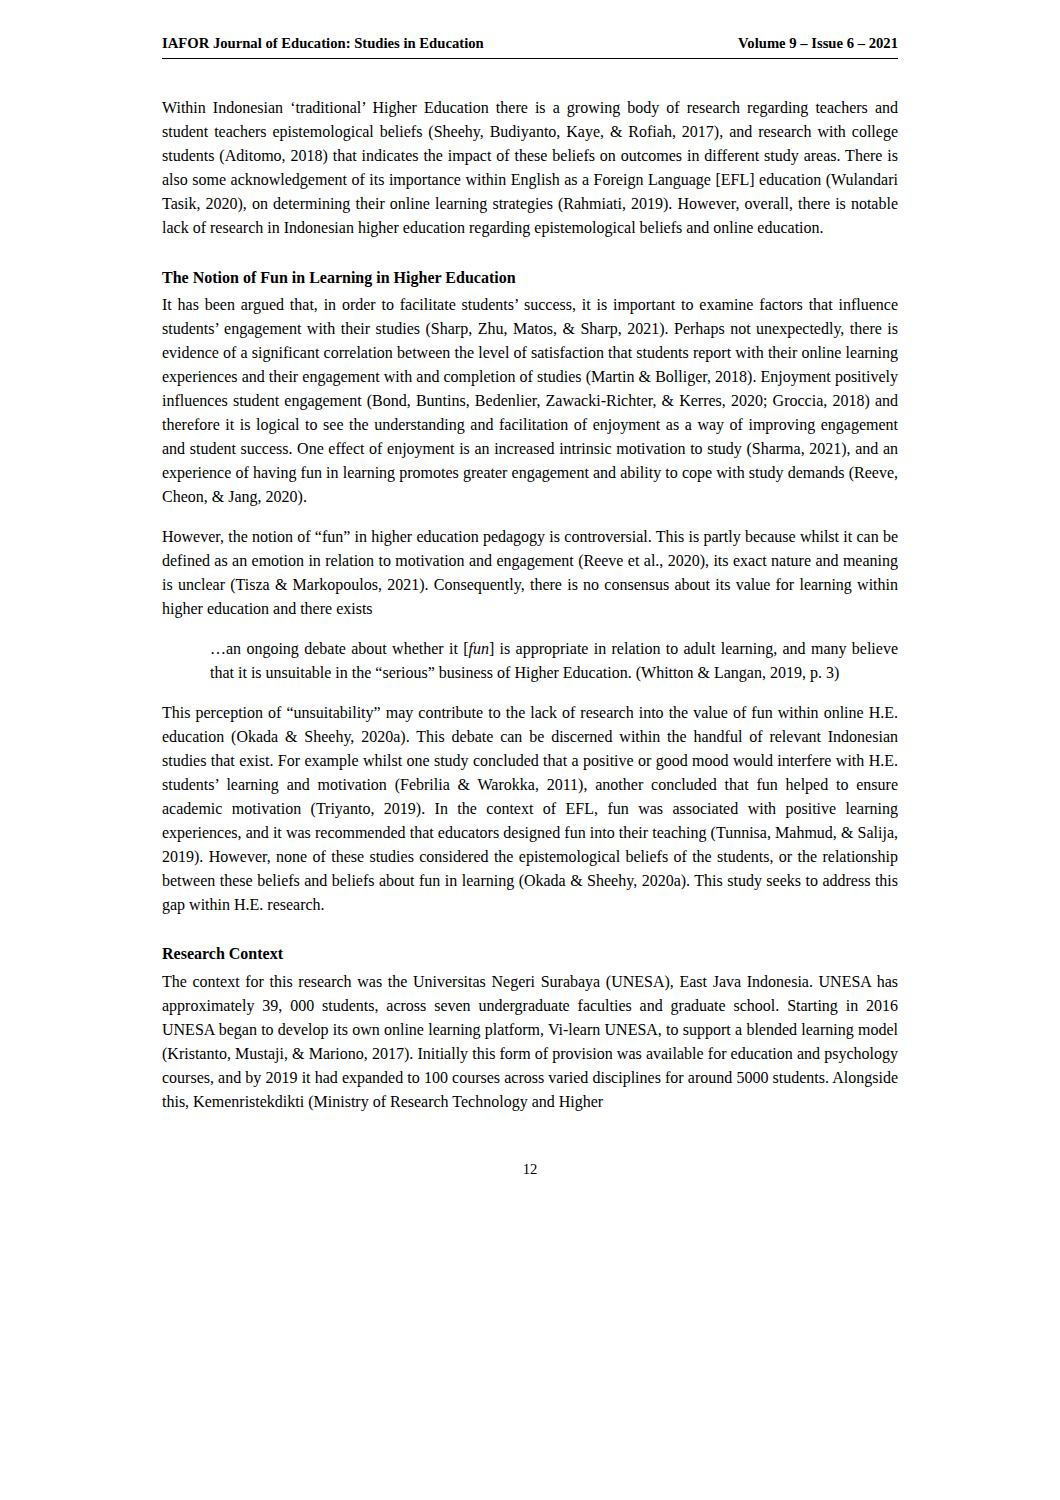IAFOR Journal of Education: Studies in Education Volume 9 – Issue 6 – 2021
Within Indonesian ‘traditional’ Higher Education there is a growing body of research regarding teachers and student teachers epistemological beliefs (Sheehy, Budiyanto, Kaye, & Rofiah, 2017), and research with college students (Aditomo, 2018) that indicates the impact of these beliefs on outcomes in different study areas. There is also some acknowledgement of its importance within English as a Foreign Language [EFL] education (Wulandari Tasik, 2020), on determining their online learning strategies (Rahmiati, 2019). However, overall, there is notable lack of research in Indonesian higher education regarding epistemological beliefs and online education.
The Notion of Fun in Learning in Higher Education
It has been argued that, in order to facilitate students’ success, it is important to examine factors that influence students’ engagement with their studies (Sharp, Zhu, Matos, & Sharp, 2021). Perhaps not unexpectedly, there is evidence of a significant correlation between the level of satisfaction that students report with their online learning experiences and their engagement with and completion of studies (Martin & Bolliger, 2018). Enjoyment positively influences student engagement (Bond, Buntins, Bedenlier, Zawacki-Richter, & Kerres, 2020; Groccia, 2018) and therefore it is logical to see the understanding and facilitation of enjoyment as a way of improving engagement and student success. One effect of enjoyment is an increased intrinsic motivation to study (Sharma, 2021), and an experience of having fun in learning promotes greater engagement and ability to cope with study demands (Reeve, Cheon, & Jang, 2020).
However, the notion of “fun” in higher education pedagogy is controversial. This is partly because whilst it can be defined as an emotion in relation to motivation and engagement (Reeve et al., 2020), its exact nature and meaning is unclear (Tisza & Markopoulos, 2021). Consequently, there is no consensus about its value for learning within higher education and there exists
…an ongoing debate about whether it [fun] is appropriate in relation to adult learning, and many believe that it is unsuitable in the “serious” business of Higher Education. (Whitton & Langan, 2019, p. 3)
This perception of “unsuitability” may contribute to the lack of research into the value of fun within online H.E. education (Okada & Sheehy, 2020a). This debate can be discerned within the handful of relevant Indonesian studies that exist. For example whilst one study concluded that a positive or good mood would interfere with H.E. students’ learning and motivation (Febrilia & Warokka, 2011), another concluded that fun helped to ensure academic motivation (Triyanto, 2019). In the context of EFL, fun was associated with positive learning experiences, and it was recommended that educators designed fun into their teaching (Tunnisa, Mahmud, & Salija, 2019). However, none of these studies considered the epistemological beliefs of the students, or the relationship between these beliefs and beliefs about fun in learning (Okada & Sheehy, 2020a). This study seeks to address this gap within H.E. research.
Research Context
The context for this research was the Universitas Negeri Surabaya (UNESA), East Java Indonesia. UNESA has approximately 39, 000 students, across seven undergraduate faculties and graduate school. Starting in 2016 UNESA began to develop its own online learning platform, Vi-learn UNESA, to support a blended learning model (Kristanto, Mustaji, & Mariono, 2017). Initially this form of provision was available for education and psychology courses, and by 2019 it had expanded to 100 courses across varied disciplines for around 5000 students. Alongside this, Kemenristekdikti (Ministry of Research Technology and Higher
12